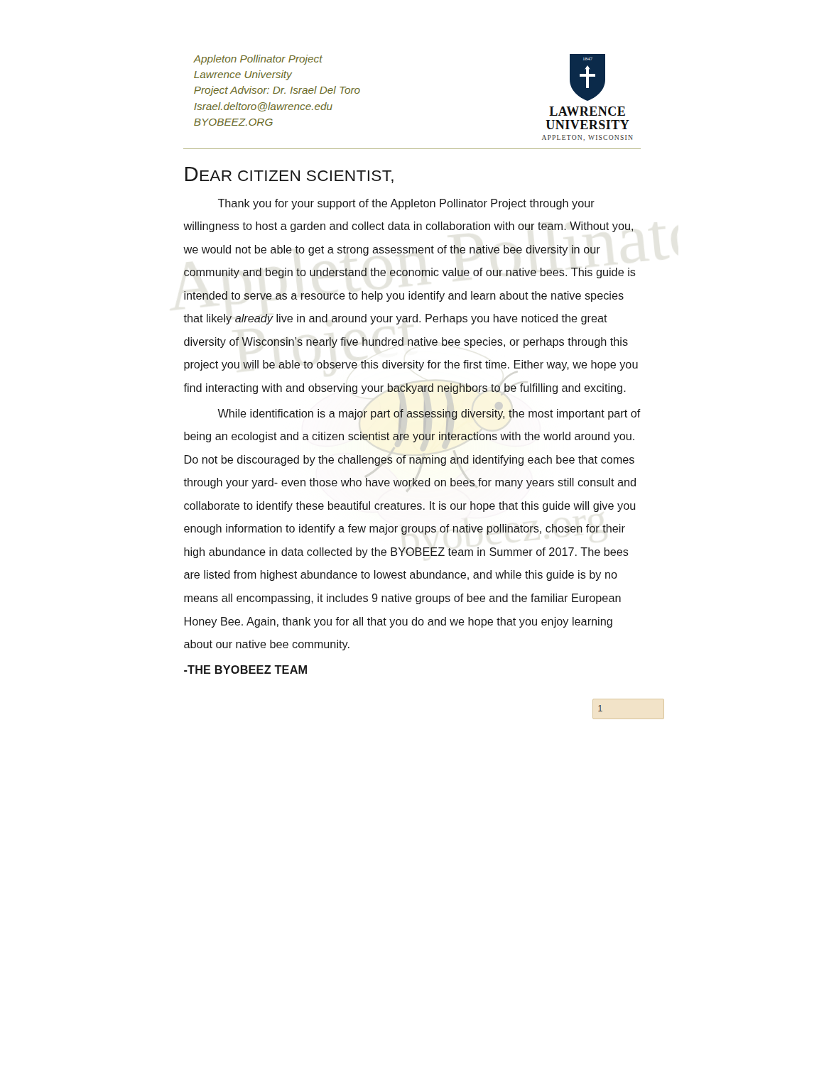Appleton Pollinator Project byobeez.org
Appleton Pollinator Project
Lawrence University
Project Advisor: Dr. Israel Del Toro
Israel.deltoro@lawrence.edu
BYOBEEZ.ORG
1847
LAWRENCE
UNIVERSITY
APPLETON, WISCONSIN
DEAR CITIZEN SCIENTIST,
Thank you for your support of the Appleton Pollinator Project through your willingness to host a garden and collect data in collaboration with our team. Without you, we would not be able to get a strong assessment of the native bee diversity in our community and begin to understand the economic value of our native bees. This guide is intended to serve as a resource to help you identify and learn about the native species that likely already live in and around your yard. Perhaps you have noticed the great diversity of Wisconsin’s nearly five hundred native bee species, or perhaps through this project you will be able to observe this diversity for the first time. Either way, we hope you find interacting with and observing your backyard neighbors to be fulfilling and exciting.
While identification is a major part of assessing diversity, the most important part of being an ecologist and a citizen scientist are your interactions with the world around you. Do not be discouraged by the challenges of naming and identifying each bee that comes through your yard- even those who have worked on bees for many years still consult and collaborate to identify these beautiful creatures. It is our hope that this guide will give you enough information to identify a few major groups of native pollinators, chosen for their high abundance in data collected by the BYOBEEZ team in Summer of 2017. The bees are listed from highest abundance to lowest abundance, and while this guide is by no means all encompassing, it includes 9 native groups of bee and the familiar European Honey Bee. Again, thank you for all that you do and we hope that you enjoy learning about our native bee community.
-THE BYOBEEZ TEAM
1